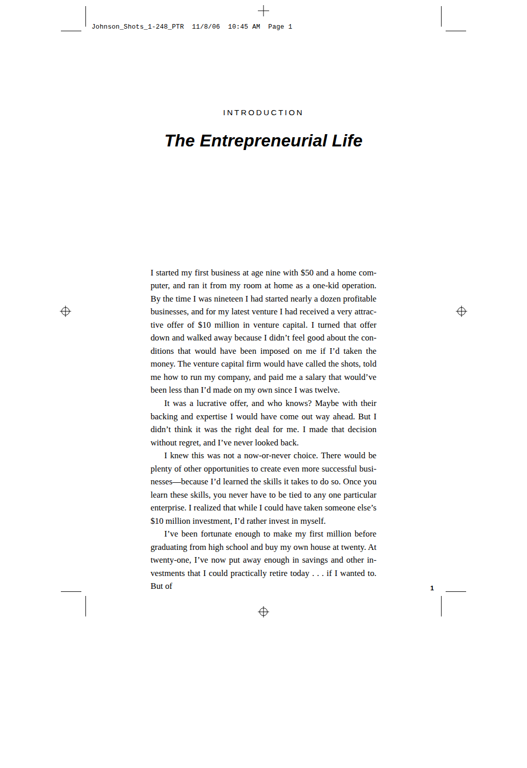Johnson_Shots_1-248_PTR 11/8/06 10:45 AM Page 1
INTRODUCTION
The Entrepreneurial Life
I started my first business at age nine with $50 and a home computer, and ran it from my room at home as a one-kid operation. By the time I was nineteen I had started nearly a dozen profitable businesses, and for my latest venture I had received a very attractive offer of $10 million in venture capital. I turned that offer down and walked away because I didn’t feel good about the conditions that would have been imposed on me if I’d taken the money. The venture capital firm would have called the shots, told me how to run my company, and paid me a salary that would’ve been less than I’d made on my own since I was twelve.
It was a lucrative offer, and who knows? Maybe with their backing and expertise I would have come out way ahead. But I didn’t think it was the right deal for me. I made that decision without regret, and I’ve never looked back.
I knew this was not a now-or-never choice. There would be plenty of other opportunities to create even more successful businesses—because I’d learned the skills it takes to do so. Once you learn these skills, you never have to be tied to any one particular enterprise. I realized that while I could have taken someone else’s $10 million investment, I’d rather invest in myself.
I’ve been fortunate enough to make my first million before graduating from high school and buy my own house at twenty. At twenty-one, I’ve now put away enough in savings and other investments that I could practically retire today . . . if I wanted to. But of
1